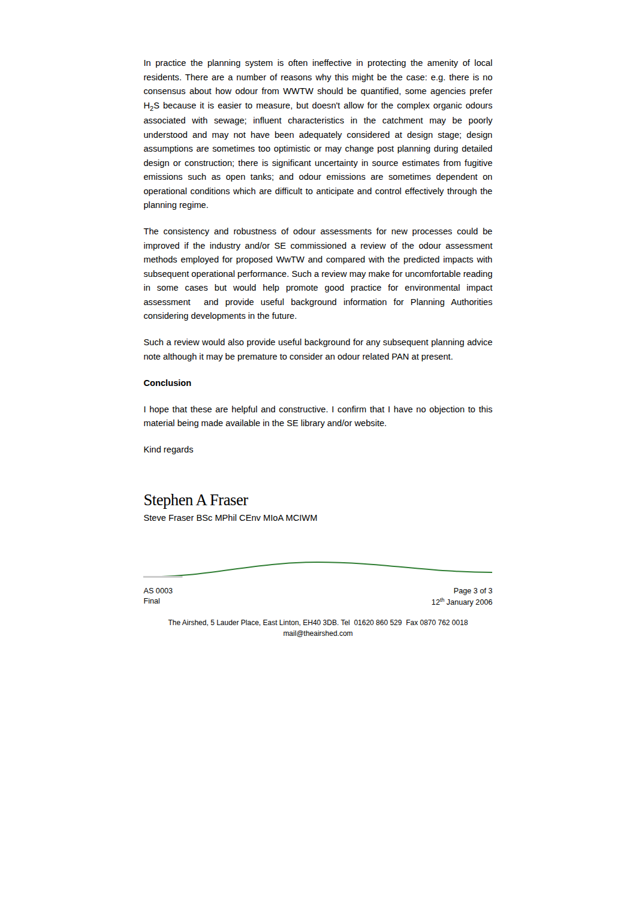In practice the planning system is often ineffective in protecting the amenity of local residents. There are a number of reasons why this might be the case: e.g. there is no consensus about how odour from WWTW should be quantified, some agencies prefer H2S because it is easier to measure, but doesn't allow for the complex organic odours associated with sewage; influent characteristics in the catchment may be poorly understood and may not have been adequately considered at design stage; design assumptions are sometimes too optimistic or may change post planning during detailed design or construction; there is significant uncertainty in source estimates from fugitive emissions such as open tanks; and odour emissions are sometimes dependent on operational conditions which are difficult to anticipate and control effectively through the planning regime.
The consistency and robustness of odour assessments for new processes could be improved if the industry and/or SE commissioned a review of the odour assessment methods employed for proposed WwTW and compared with the predicted impacts with subsequent operational performance. Such a review may make for uncomfortable reading in some cases but would help promote good practice for environmental impact assessment and provide useful background information for Planning Authorities considering developments in the future.
Such a review would also provide useful background for any subsequent planning advice note although it may be premature to consider an odour related PAN at present.
Conclusion
I hope that these are helpful and constructive. I confirm that I have no objection to this material being made available in the SE library and/or website.
Kind regards
Stephen A Fraser
Steve Fraser BSc MPhil CEnv MIoA MCIWM
AS 0003
Final
Page 3 of 3
12th January 2006
The Airshed, 5 Lauder Place, East Linton, EH40 3DB. Tel 01620 860 529 Fax 0870 762 0018
mail@theairshed.com